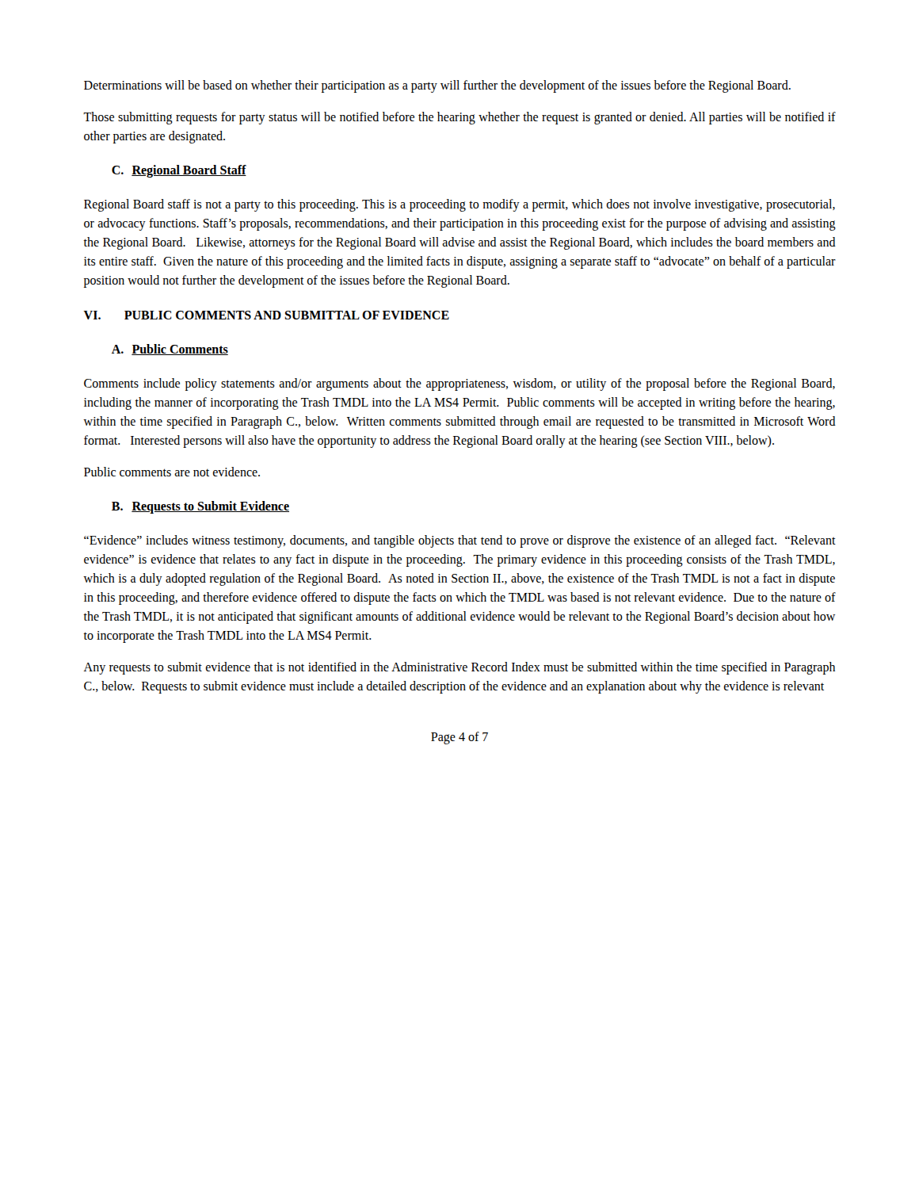Determinations will be based on whether their participation as a party will further the development of the issues before the Regional Board.
Those submitting requests for party status will be notified before the hearing whether the request is granted or denied. All parties will be notified if other parties are designated.
C. Regional Board Staff
Regional Board staff is not a party to this proceeding. This is a proceeding to modify a permit, which does not involve investigative, prosecutorial, or advocacy functions. Staff’s proposals, recommendations, and their participation in this proceeding exist for the purpose of advising and assisting the Regional Board. Likewise, attorneys for the Regional Board will advise and assist the Regional Board, which includes the board members and its entire staff. Given the nature of this proceeding and the limited facts in dispute, assigning a separate staff to “advocate” on behalf of a particular position would not further the development of the issues before the Regional Board.
VI. PUBLIC COMMENTS AND SUBMITTAL OF EVIDENCE
A. Public Comments
Comments include policy statements and/or arguments about the appropriateness, wisdom, or utility of the proposal before the Regional Board, including the manner of incorporating the Trash TMDL into the LA MS4 Permit. Public comments will be accepted in writing before the hearing, within the time specified in Paragraph C., below. Written comments submitted through email are requested to be transmitted in Microsoft Word format. Interested persons will also have the opportunity to address the Regional Board orally at the hearing (see Section VIII., below).
Public comments are not evidence.
B. Requests to Submit Evidence
“Evidence” includes witness testimony, documents, and tangible objects that tend to prove or disprove the existence of an alleged fact. “Relevant evidence” is evidence that relates to any fact in dispute in the proceeding. The primary evidence in this proceeding consists of the Trash TMDL, which is a duly adopted regulation of the Regional Board. As noted in Section II., above, the existence of the Trash TMDL is not a fact in dispute in this proceeding, and therefore evidence offered to dispute the facts on which the TMDL was based is not relevant evidence. Due to the nature of the Trash TMDL, it is not anticipated that significant amounts of additional evidence would be relevant to the Regional Board’s decision about how to incorporate the Trash TMDL into the LA MS4 Permit.
Any requests to submit evidence that is not identified in the Administrative Record Index must be submitted within the time specified in Paragraph C., below. Requests to submit evidence must include a detailed description of the evidence and an explanation about why the evidence is relevant
Page 4 of 7